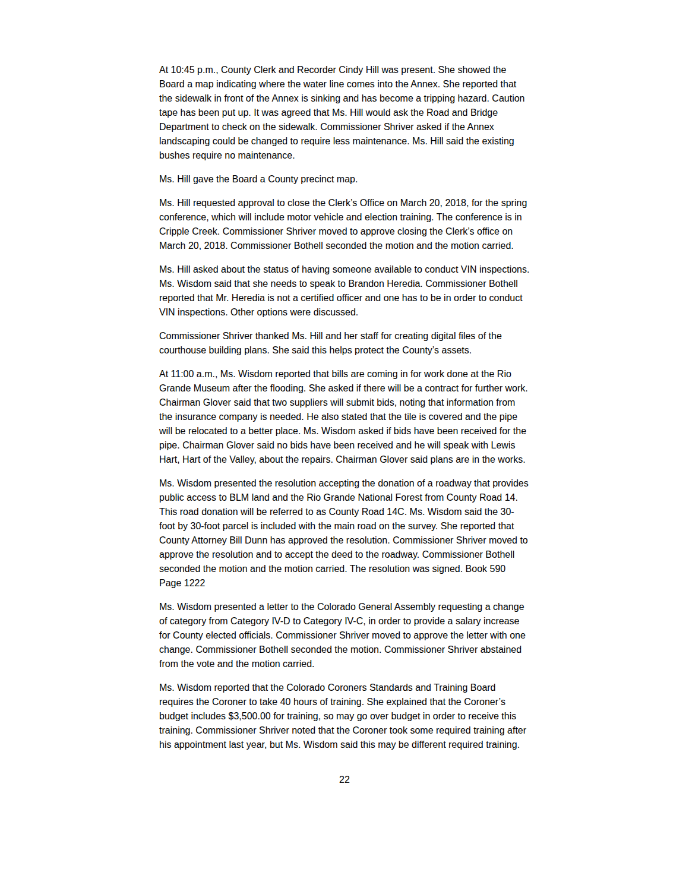At 10:45 p.m., County Clerk and Recorder Cindy Hill was present. She showed the Board a map indicating where the water line comes into the Annex. She reported that the sidewalk in front of the Annex is sinking and has become a tripping hazard. Caution tape has been put up. It was agreed that Ms. Hill would ask the Road and Bridge Department to check on the sidewalk. Commissioner Shriver asked if the Annex landscaping could be changed to require less maintenance. Ms. Hill said the existing bushes require no maintenance.
Ms. Hill gave the Board a County precinct map.
Ms. Hill requested approval to close the Clerk’s Office on March 20, 2018, for the spring conference, which will include motor vehicle and election training. The conference is in Cripple Creek. Commissioner Shriver moved to approve closing the Clerk’s office on March 20, 2018. Commissioner Bothell seconded the motion and the motion carried.
Ms. Hill asked about the status of having someone available to conduct VIN inspections. Ms. Wisdom said that she needs to speak to Brandon Heredia. Commissioner Bothell reported that Mr. Heredia is not a certified officer and one has to be in order to conduct VIN inspections. Other options were discussed.
Commissioner Shriver thanked Ms. Hill and her staff for creating digital files of the courthouse building plans. She said this helps protect the County’s assets.
At 11:00 a.m., Ms. Wisdom reported that bills are coming in for work done at the Rio Grande Museum after the flooding. She asked if there will be a contract for further work. Chairman Glover said that two suppliers will submit bids, noting that information from the insurance company is needed. He also stated that the tile is covered and the pipe will be relocated to a better place. Ms. Wisdom asked if bids have been received for the pipe. Chairman Glover said no bids have been received and he will speak with Lewis Hart, Hart of the Valley, about the repairs. Chairman Glover said plans are in the works.
Ms. Wisdom presented the resolution accepting the donation of a roadway that provides public access to BLM land and the Rio Grande National Forest from County Road 14. This road donation will be referred to as County Road 14C. Ms. Wisdom said the 30-foot by 30-foot parcel is included with the main road on the survey. She reported that County Attorney Bill Dunn has approved the resolution. Commissioner Shriver moved to approve the resolution and to accept the deed to the roadway. Commissioner Bothell seconded the motion and the motion carried. The resolution was signed. Book 590 Page 1222
Ms. Wisdom presented a letter to the Colorado General Assembly requesting a change of category from Category IV-D to Category IV-C, in order to provide a salary increase for County elected officials. Commissioner Shriver moved to approve the letter with one change. Commissioner Bothell seconded the motion. Commissioner Shriver abstained from the vote and the motion carried.
Ms. Wisdom reported that the Colorado Coroners Standards and Training Board requires the Coroner to take 40 hours of training. She explained that the Coroner’s budget includes $3,500.00 for training, so may go over budget in order to receive this training. Commissioner Shriver noted that the Coroner took some required training after his appointment last year, but Ms. Wisdom said this may be different required training.
22